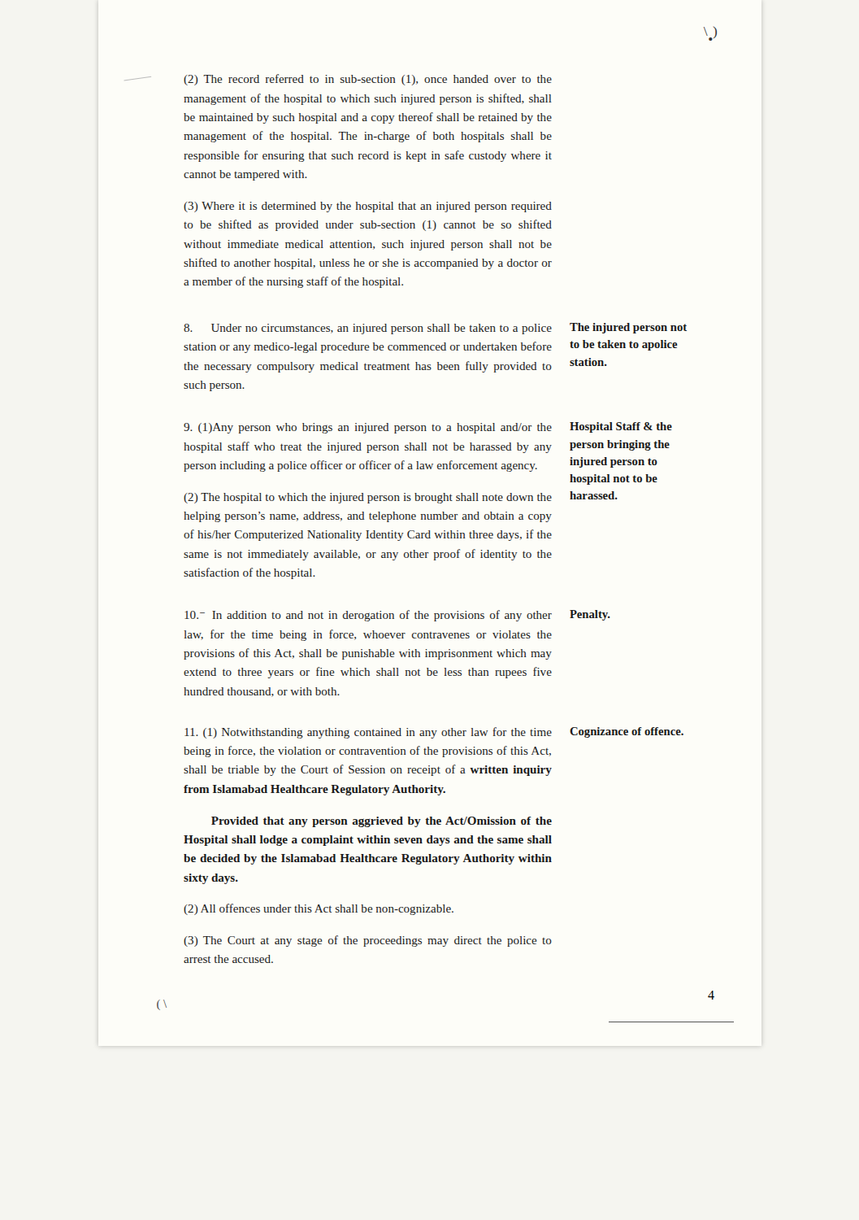\ ) •
(2) The record referred to in sub-section (1), once handed over to the management of the hospital to which such injured person is shifted, shall be maintained by such hospital and a copy thereof shall be retained by the management of the hospital. The in-charge of both hospitals shall be responsible for ensuring that such record is kept in safe custody where it cannot be tampered with.
(3) Where it is determined by the hospital that an injured person required to be shifted as provided under sub-section (1) cannot be so shifted without immediate medical attention, such injured person shall not be shifted to another hospital, unless he or she is accompanied by a doctor or a member of the nursing staff of the hospital.
8. Under no circumstances, an injured person shall be taken to a police station or any medico-legal procedure be commenced or undertaken before the necessary compulsory medical treatment has been fully provided to such person.
The injured person not to be taken to apolice station.
9. (1)Any person who brings an injured person to a hospital and/or the hospital staff who treat the injured person shall not be harassed by any person including a police officer or officer of a law enforcement agency.
(2) The hospital to which the injured person is brought shall note down the helping person’s name, address, and telephone number and obtain a copy of his/her Computerized Nationality Identity Card within three days, if the same is not immediately available, or any other proof of identity to the satisfaction of the hospital.
Hospital Staff & the person bringing the injured person to hospital not to be harassed.
10.⁻ In addition to and not in derogation of the provisions of any other law, for the time being in force, whoever contravenes or violates the provisions of this Act, shall be punishable with imprisonment which may extend to three years or fine which shall not be less than rupees five hundred thousand, or with both.
Penalty.
11. (1) Notwithstanding anything contained in any other law for the time being in force, the violation or contravention of the provisions of this Act, shall be triable by the Court of Session on receipt of a written inquiry from Islamabad Healthcare Regulatory Authority.
Provided that any person aggrieved by the Act/Omission of the Hospital shall lodge a complaint within seven days and the same shall be decided by the Islamabad Healthcare Regulatory Authority within sixty days.
(2) All offences under this Act shall be non-cognizable.
(3) The Court at any stage of the proceedings may direct the police to arrest the accused.
Cognizance of offence.
( \
4